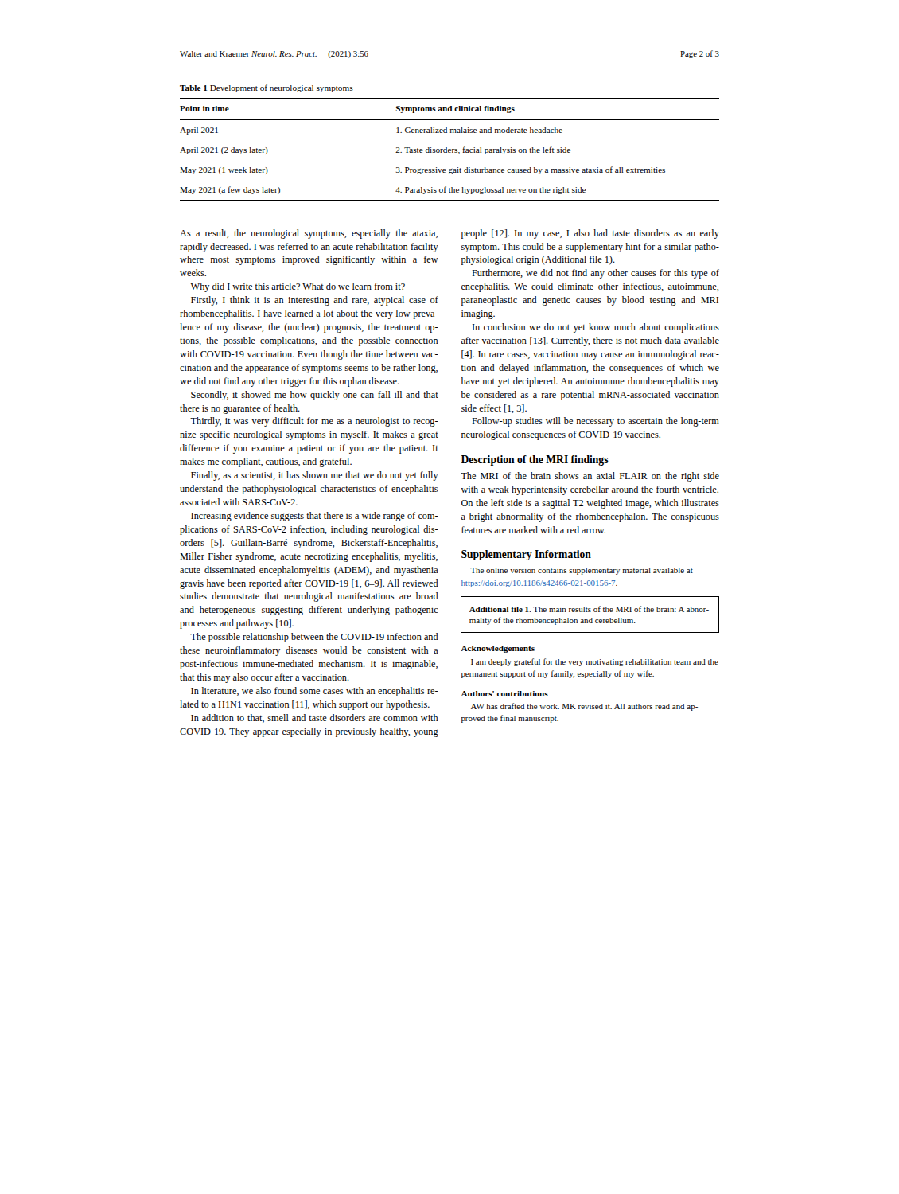Walter and Kraemer Neurol. Res. Pract. (2021) 3:56
Page 2 of 3
Table 1 Development of neurological symptoms
| Point in time | Symptoms and clinical findings |
| --- | --- |
| April 2021 | 1. Generalized malaise and moderate headache |
| April 2021 (2 days later) | 2. Taste disorders, facial paralysis on the left side |
| May 2021 (1 week later) | 3. Progressive gait disturbance caused by a massive ataxia of all extremities |
| May 2021 (a few days later) | 4. Paralysis of the hypoglossal nerve on the right side |
As a result, the neurological symptoms, especially the ataxia, rapidly decreased. I was referred to an acute rehabilitation facility where most symptoms improved significantly within a few weeks.
Why did I write this article? What do we learn from it?
Firstly, I think it is an interesting and rare, atypical case of rhombencephalitis. I have learned a lot about the very low prevalence of my disease, the (unclear) prognosis, the treatment options, the possible complications, and the possible connection with COVID-19 vaccination. Even though the time between vaccination and the appearance of symptoms seems to be rather long, we did not find any other trigger for this orphan disease.
Secondly, it showed me how quickly one can fall ill and that there is no guarantee of health.
Thirdly, it was very difficult for me as a neurologist to recognize specific neurological symptoms in myself. It makes a great difference if you examine a patient or if you are the patient. It makes me compliant, cautious, and grateful.
Finally, as a scientist, it has shown me that we do not yet fully understand the pathophysiological characteristics of encephalitis associated with SARS-CoV-2.
Increasing evidence suggests that there is a wide range of complications of SARS-CoV-2 infection, including neurological disorders [5]. Guillain-Barré syndrome, Bickerstaff-Encephalitis, Miller Fisher syndrome, acute necrotizing encephalitis, myelitis, acute disseminated encephalomyelitis (ADEM), and myasthenia gravis have been reported after COVID-19 [1, 6–9]. All reviewed studies demonstrate that neurological manifestations are broad and heterogeneous suggesting different underlying pathogenic processes and pathways [10].
The possible relationship between the COVID-19 infection and these neuroinflammatory diseases would be consistent with a post-infectious immune-mediated mechanism. It is imaginable, that this may also occur after a vaccination.
In literature, we also found some cases with an encephalitis related to a H1N1 vaccination [11], which support our hypothesis.
In addition to that, smell and taste disorders are common with COVID-19. They appear especially in previously healthy, young people [12]. In my case, I also had taste disorders as an early symptom. This could be a supplementary hint for a similar pathophysiological origin (Additional file 1).
Furthermore, we did not find any other causes for this type of encephalitis. We could eliminate other infectious, autoimmune, paraneoplastic and genetic causes by blood testing and MRI imaging.
In conclusion we do not yet know much about complications after vaccination [13]. Currently, there is not much data available [4]. In rare cases, vaccination may cause an immunological reaction and delayed inflammation, the consequences of which we have not yet deciphered. An autoimmune rhombencephalitis may be considered as a rare potential mRNA-associated vaccination side effect [1, 3].
Follow-up studies will be necessary to ascertain the long-term neurological consequences of COVID-19 vaccines.
Description of the MRI findings
The MRI of the brain shows an axial FLAIR on the right side with a weak hyperintensity cerebellar around the fourth ventricle. On the left side is a sagittal T2 weighted image, which illustrates a bright abnormality of the rhombencephalon. The conspicuous features are marked with a red arrow.
Supplementary Information
The online version contains supplementary material available at https://doi.org/10.1186/s42466-021-00156-7.
Additional file 1. The main results of the MRI of the brain: A abnormality of the rhombencephalon and cerebellum.
Acknowledgements
I am deeply grateful for the very motivating rehabilitation team and the permanent support of my family, especially of my wife.
Authors' contributions
AW has drafted the work. MK revised it. All authors read and approved the final manuscript.